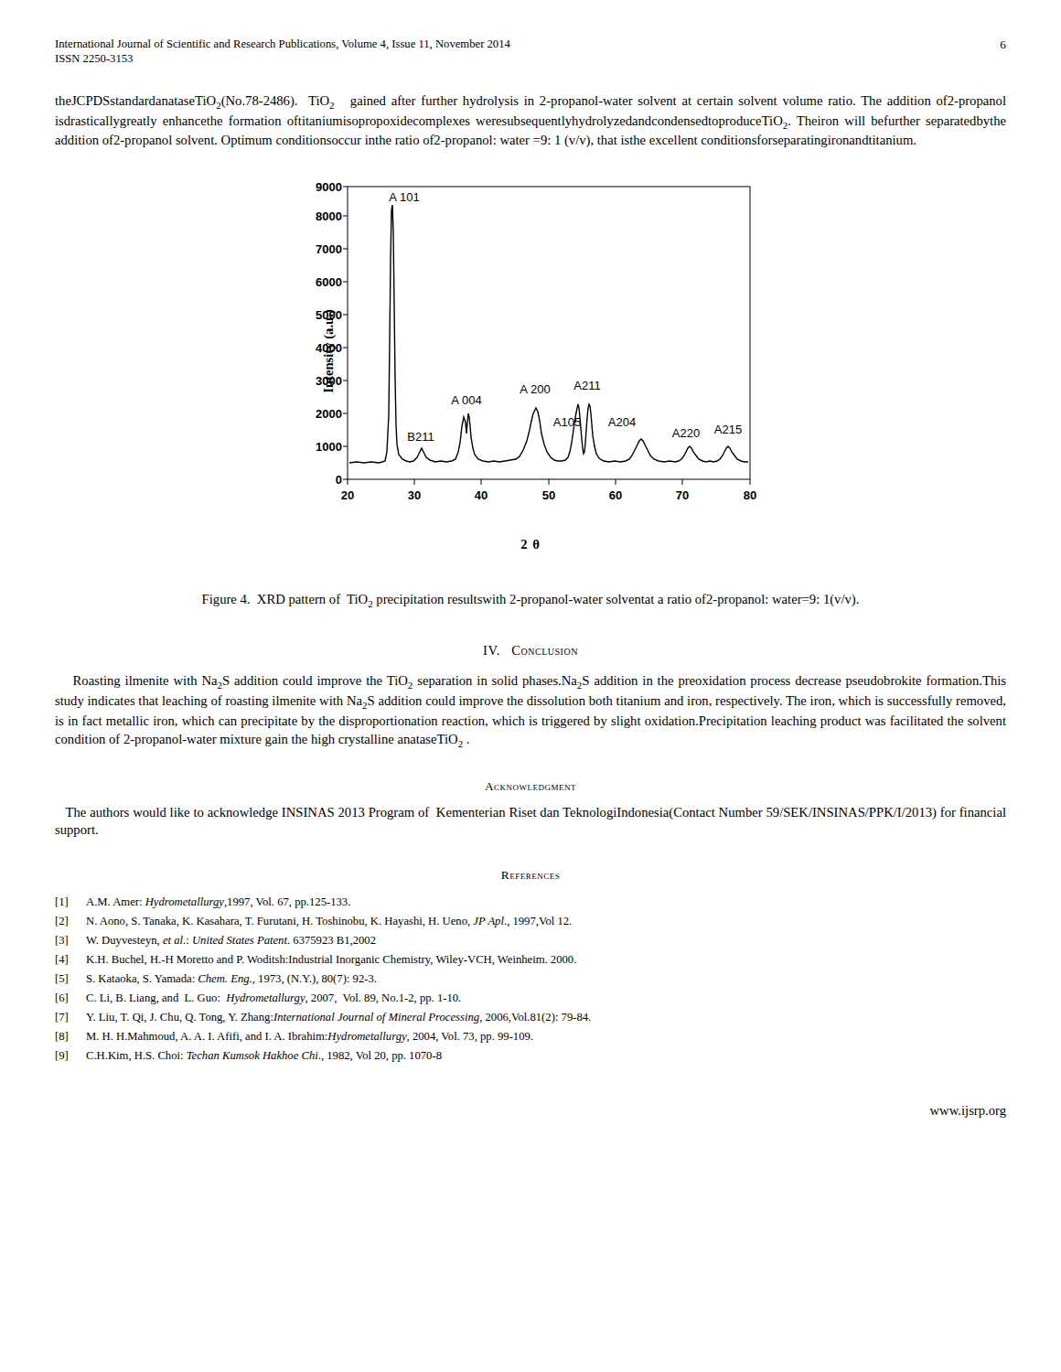International Journal of Scientific and Research Publications, Volume 4, Issue 11, November 2014
ISSN 2250-3153
6
theJCPDSstandardanataseTiO2(No.78-2486). TiO2 gained after further hydrolysis in 2-propanol-water solvent at certain solvent volume ratio. The addition of2-propanol isdrasticallygreatly enhancethe formation oftitaniumisopropoxidecomplexes weresubsequentlyhydrolyzedandcondensedtoproduceTiO2. Theiron will befurther separatedbythe addition of2-propanol solvent. Optimum conditionsoccur inthe ratio of2-propanol: water =9: 1 (v/v), that isthe excellent conditionsforseparatingironandtitanium.
Intensity (a.u.)
0 1000 2000 3000 4000 5000 6000 7000 8000 9000 20 30 40 50 60 70 80 A 101 B211 A 004 A 200 A105 A211 A204 A220 A215
2 θ
Figure 4. XRD pattern of TiO2 precipitation resultswith 2-propanol-water solventat a ratio of2-propanol: water=9: 1(v/v).
IV. Conclusion
Roasting ilmenite with Na2S addition could improve the TiO2 separation in solid phases.Na2S addition in the preoxidation process decrease pseudobrokite formation.This study indicates that leaching of roasting ilmenite with Na2S addition could improve the dissolution both titanium and iron, respectively. The iron, which is successfully removed, is in fact metallic iron, which can precipitate by the disproportionation reaction, which is triggered by slight oxidation.Precipitation leaching product was facilitated the solvent condition of 2-propanol-water mixture gain the high crystalline anataseTiO2 .
Acknowledgment
The authors would like to acknowledge INSINAS 2013 Program of Kementerian Riset dan TeknologiIndonesia(Contact Number 59/SEK/INSINAS/PPK/I/2013) for financial support.
References
| [1] | A.M. Amer: Hydrometallurgy ,1997, Vol. 67, pp.125-133. |
| [2] | N. Aono, S. Tanaka, K. Kasahara, T. Furutani, H. Toshinobu, K. Hayashi, H. Ueno, JP Apl ., 1997,Vol 12. |
| [3] | W. Duyvesteyn, et al .: United States Patent . 6375923 B1,2002 |
| [4] | K.H. Buchel, H.-H Moretto and P. Woditsh:Industrial Inorganic Chemistry, Wiley-VCH, Weinheim. 2000. |
| [5] | S. Kataoka, S. Yamada: Chem. Eng. , 1973, (N.Y.), 80(7): 92-3. |
| [6] | C. Li, B. Liang, and L. Guo: Hydrometallurgy , 2007, Vol. 89, No.1-2, pp. 1-10. |
| [7] | Y. Liu, T. Qi, J. Chu, Q. Tong, Y. Zhang: International Journal of Mineral Processing , 2006,Vol.81(2): 79-84. |
| [8] | M. H. H.Mahmoud, A. A. I. Afifi, and I. A. Ibrahim: Hydrometallurgy , 2004, Vol. 73, pp. 99-109. |
| [9] | C.H.Kim, H.S. Choi: Techan Kumsok Hakhoe Chi ., 1982, Vol 20, pp. 1070-8 |
www.ijsrp.org